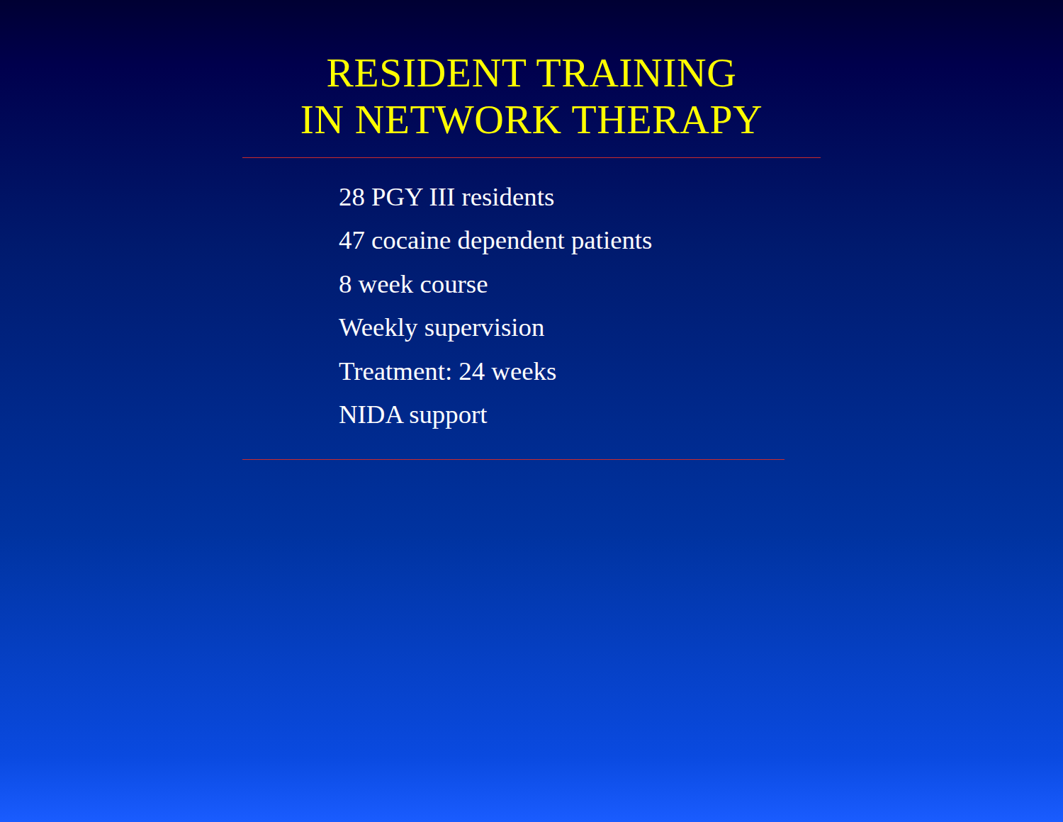RESIDENT TRAINING
IN NETWORK THERAPY
28 PGY III residents
47 cocaine dependent patients
8 week course
Weekly supervision
Treatment: 24 weeks
NIDA support